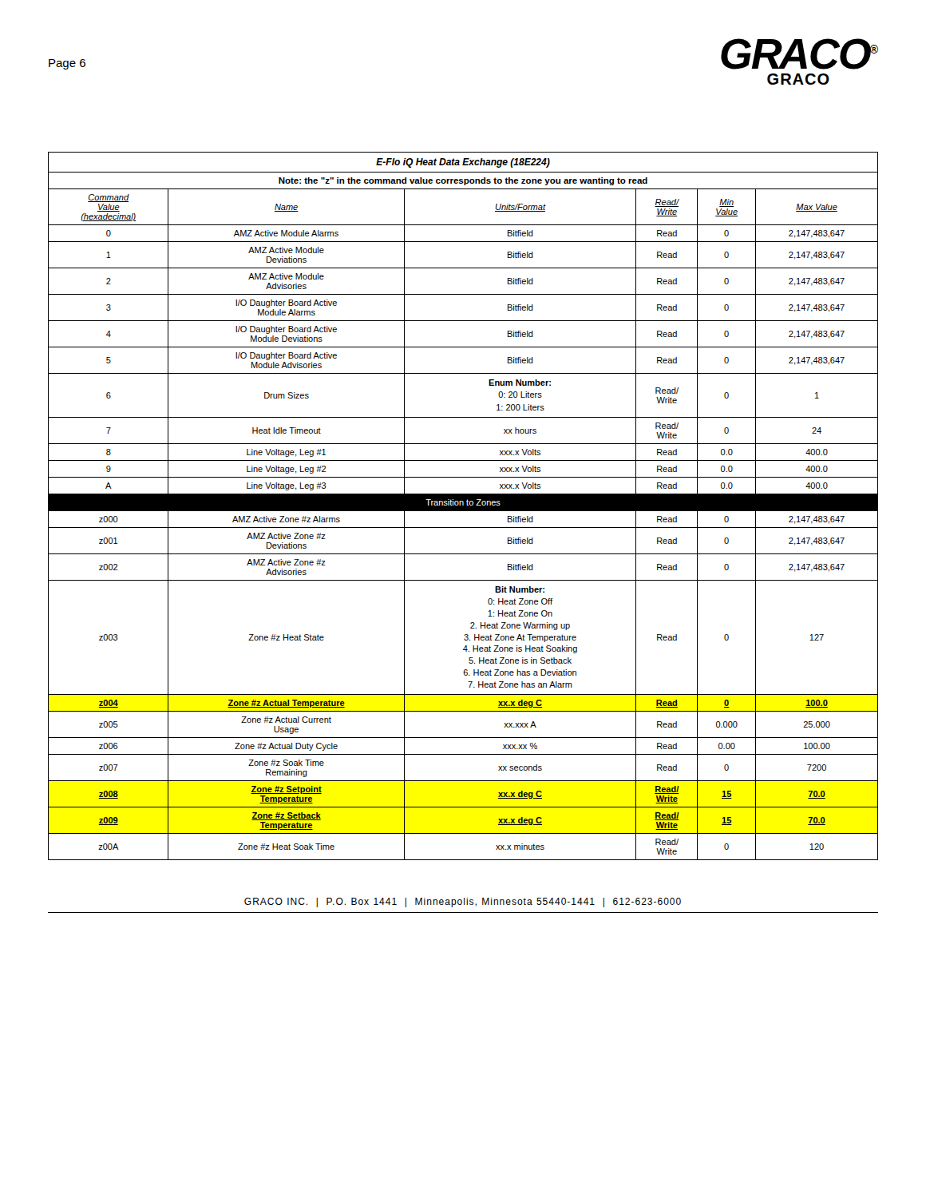Page 6
GRACO®
GRACO
E-Flo iQ Heat Data Exchange (18E224)
| Note: the "z" in the command value corresponds to the zone you are wanting to read |
| Command Value (hexadecimal) | Name | Units/Format | Read/ Write | Min Value | Max Value |
| 0 | AMZ Active Module Alarms | Bitfield | Read | 0 | 2,147,483,647 |
| 1 | AMZ Active Module Deviations | Bitfield | Read | 0 | 2,147,483,647 |
| 2 | AMZ Active Module Advisories | Bitfield | Read | 0 | 2,147,483,647 |
| 3 | I/O Daughter Board Active Module Alarms | Bitfield | Read | 0 | 2,147,483,647 |
| 4 | I/O Daughter Board Active Module Deviations | Bitfield | Read | 0 | 2,147,483,647 |
| 5 | I/O Daughter Board Active Module Advisories | Bitfield | Read | 0 | 2,147,483,647 |
| 6 | Drum Sizes | Enum Number: 0: 20 Liters 1: 200 Liters | Read/ Write | 0 | 1 |
| 7 | Heat Idle Timeout | xx hours | Read/ Write | 0 | 24 |
| 8 | Line Voltage, Leg #1 | xxx.x Volts | Read | 0.0 | 400.0 |
| 9 | Line Voltage, Leg #2 | xxx.x Volts | Read | 0.0 | 400.0 |
| A | Line Voltage, Leg #3 | xxx.x Volts | Read | 0.0 | 400.0 |
| Transition to Zones |
| z000 | AMZ Active Zone #z Alarms | Bitfield | Read | 0 | 2,147,483,647 |
| z001 | AMZ Active Zone #z Deviations | Bitfield | Read | 0 | 2,147,483,647 |
| z002 | AMZ Active Zone #z Advisories | Bitfield | Read | 0 | 2,147,483,647 |
| z003 | Zone #z Heat State | Bit Number: 0: Heat Zone Off 1: Heat Zone On 2. Heat Zone Warming up 3. Heat Zone At Temperature 4. Heat Zone is Heat Soaking 5. Heat Zone is in Setback 6. Heat Zone has a Deviation 7. Heat Zone has an Alarm | Read | 0 | 127 |
| z004 | Zone #z Actual Temperature | xx.x deg C | Read | 0 | 100.0 |
| z005 | Zone #z Actual Current Usage | xx.xxx A | Read | 0.000 | 25.000 |
| z006 | Zone #z Actual Duty Cycle | xxx.xx % | Read | 0.00 | 100.00 |
| z007 | Zone #z Soak Time Remaining | xx seconds | Read | 0 | 7200 |
| z008 | Zone #z Setpoint Temperature | xx.x deg C | Read/ Write | 15 | 70.0 |
| z009 | Zone #z Setback Temperature | xx.x deg C | Read/ Write | 15 | 70.0 |
| z00A | Zone #z Heat Soak Time | xx.x minutes | Read/ Write | 0 | 120 |
GRACO INC. | P.O. Box 1441 | Minneapolis, Minnesota 55440-1441 | 612-623-6000